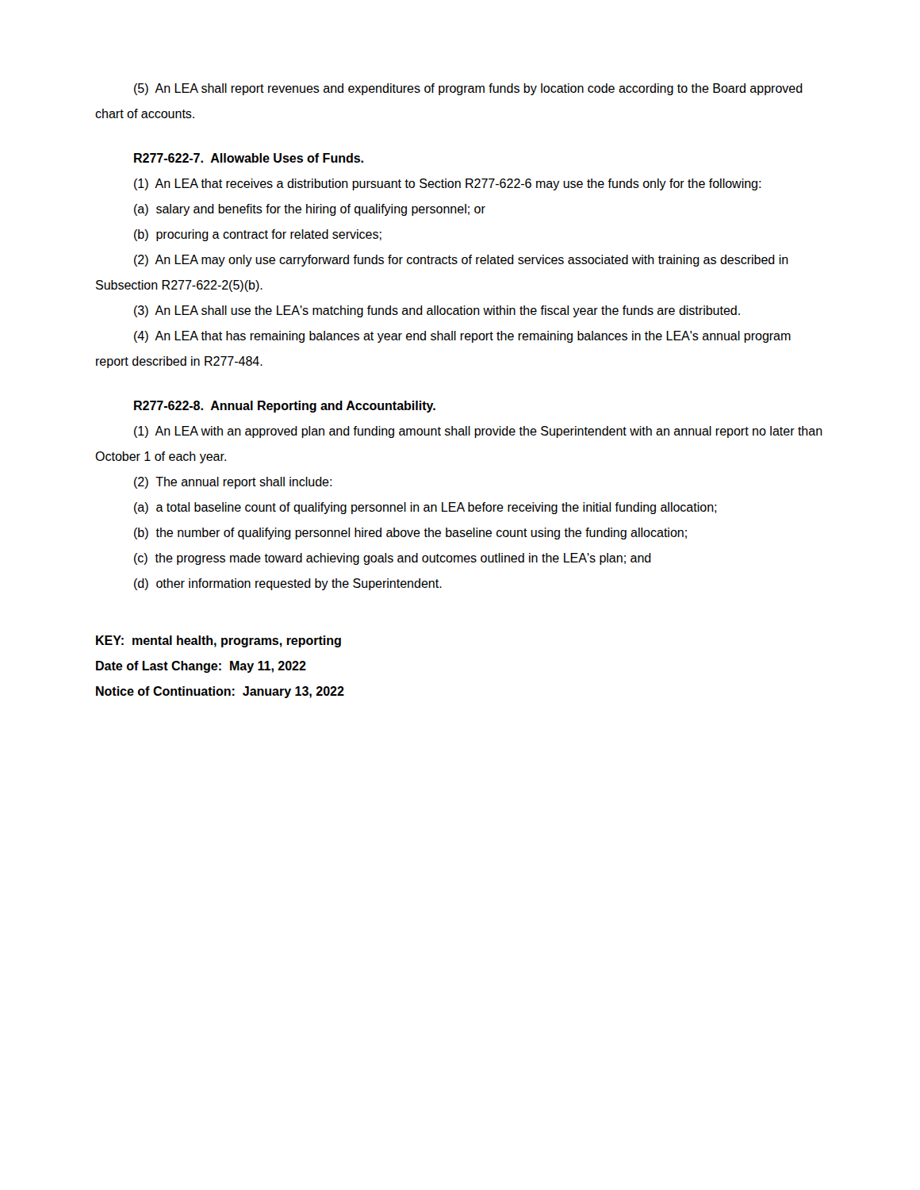(5) An LEA shall report revenues and expenditures of program funds by location code according to the Board approved chart of accounts.
R277-622-7. Allowable Uses of Funds.
(1) An LEA that receives a distribution pursuant to Section R277-622-6 may use the funds only for the following:
(a) salary and benefits for the hiring of qualifying personnel; or
(b) procuring a contract for related services;
(2) An LEA may only use carryforward funds for contracts of related services associated with training as described in Subsection R277-622-2(5)(b).
(3) An LEA shall use the LEA's matching funds and allocation within the fiscal year the funds are distributed.
(4) An LEA that has remaining balances at year end shall report the remaining balances in the LEA's annual program report described in R277-484.
R277-622-8. Annual Reporting and Accountability.
(1) An LEA with an approved plan and funding amount shall provide the Superintendent with an annual report no later than October 1 of each year.
(2) The annual report shall include:
(a) a total baseline count of qualifying personnel in an LEA before receiving the initial funding allocation;
(b) the number of qualifying personnel hired above the baseline count using the funding allocation;
(c) the progress made toward achieving goals and outcomes outlined in the LEA's plan; and
(d) other information requested by the Superintendent.
KEY: mental health, programs, reporting
Date of Last Change: May 11, 2022
Notice of Continuation: January 13, 2022